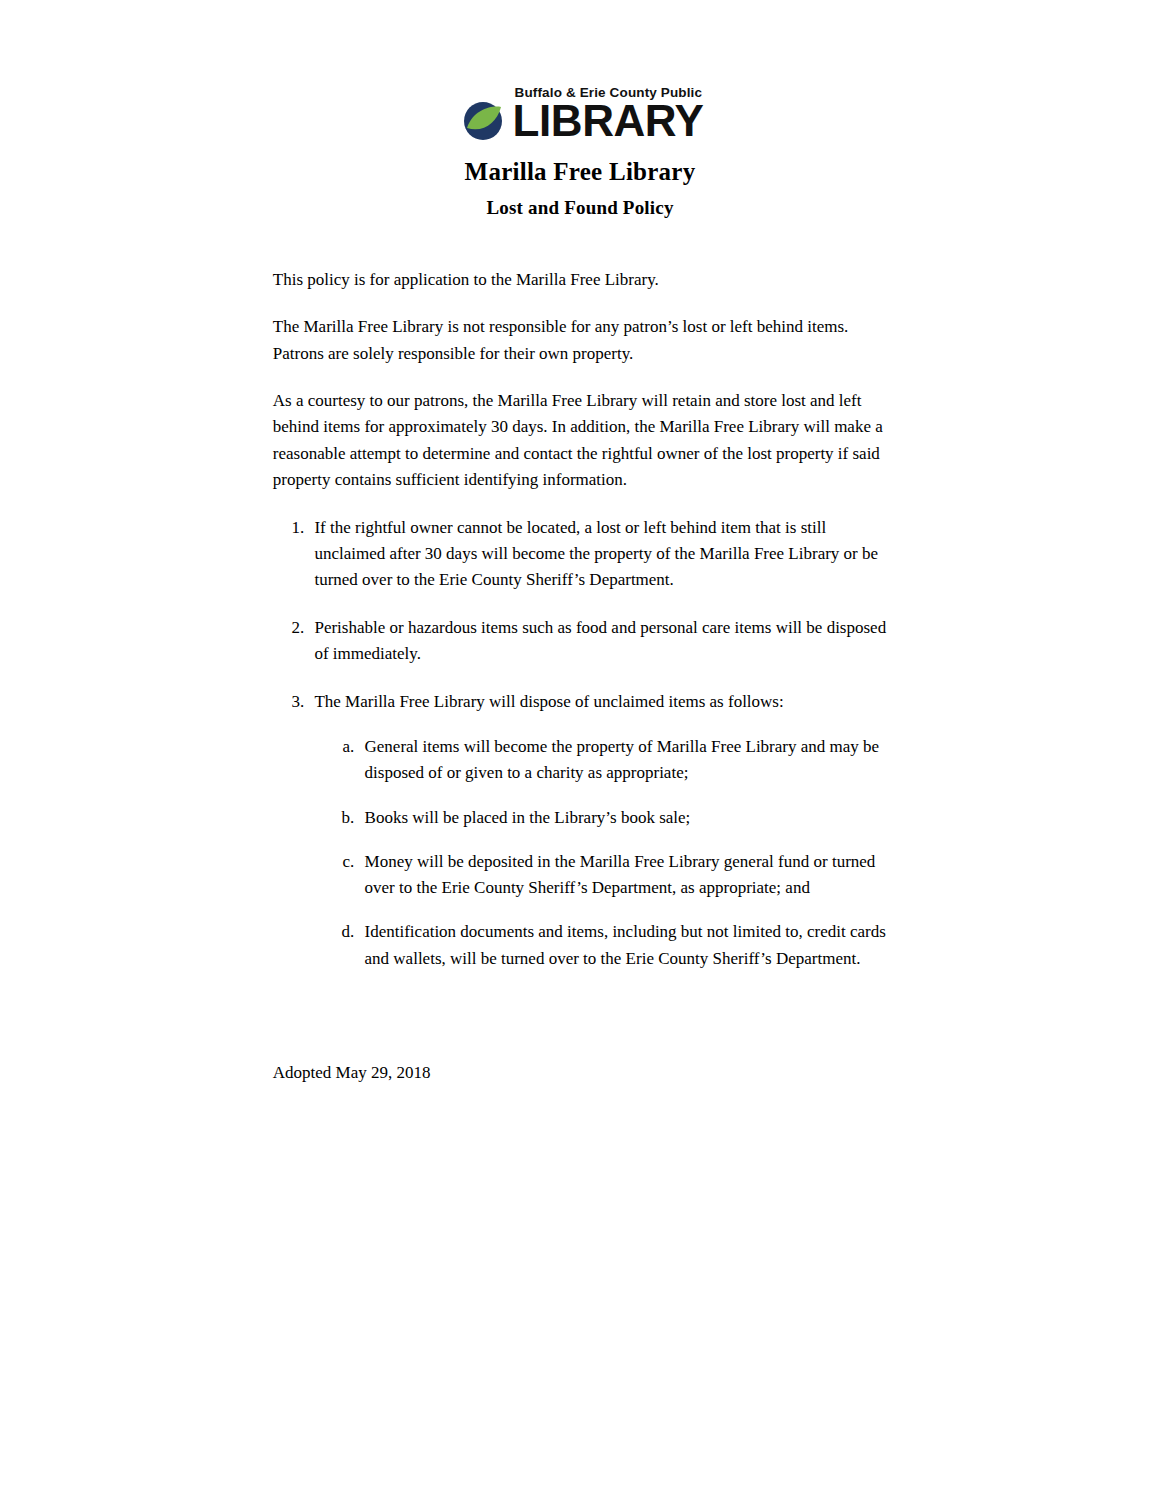Buffalo & Erie County Public LIBRARY
Marilla Free Library
Lost and Found Policy
This policy is for application to the Marilla Free Library.
The Marilla Free Library is not responsible for any patron’s lost or left behind items. Patrons are solely responsible for their own property.
As a courtesy to our patrons, the Marilla Free Library will retain and store lost and left behind items for approximately 30 days. In addition, the Marilla Free Library will make a reasonable attempt to determine and contact the rightful owner of the lost property if said property contains sufficient identifying information.
If the rightful owner cannot be located, a lost or left behind item that is still unclaimed after 30 days will become the property of the Marilla Free Library or be turned over to the Erie County Sheriff’s Department.
Perishable or hazardous items such as food and personal care items will be disposed of immediately.
The Marilla Free Library will dispose of unclaimed items as follows:
General items will become the property of Marilla Free Library and may be disposed of or given to a charity as appropriate;
Books will be placed in the Library’s book sale;
Money will be deposited in the Marilla Free Library general fund or turned over to the Erie County Sheriff’s Department, as appropriate; and
Identification documents and items, including but not limited to, credit cards and wallets, will be turned over to the Erie County Sheriff’s Department.
Adopted May 29, 2018